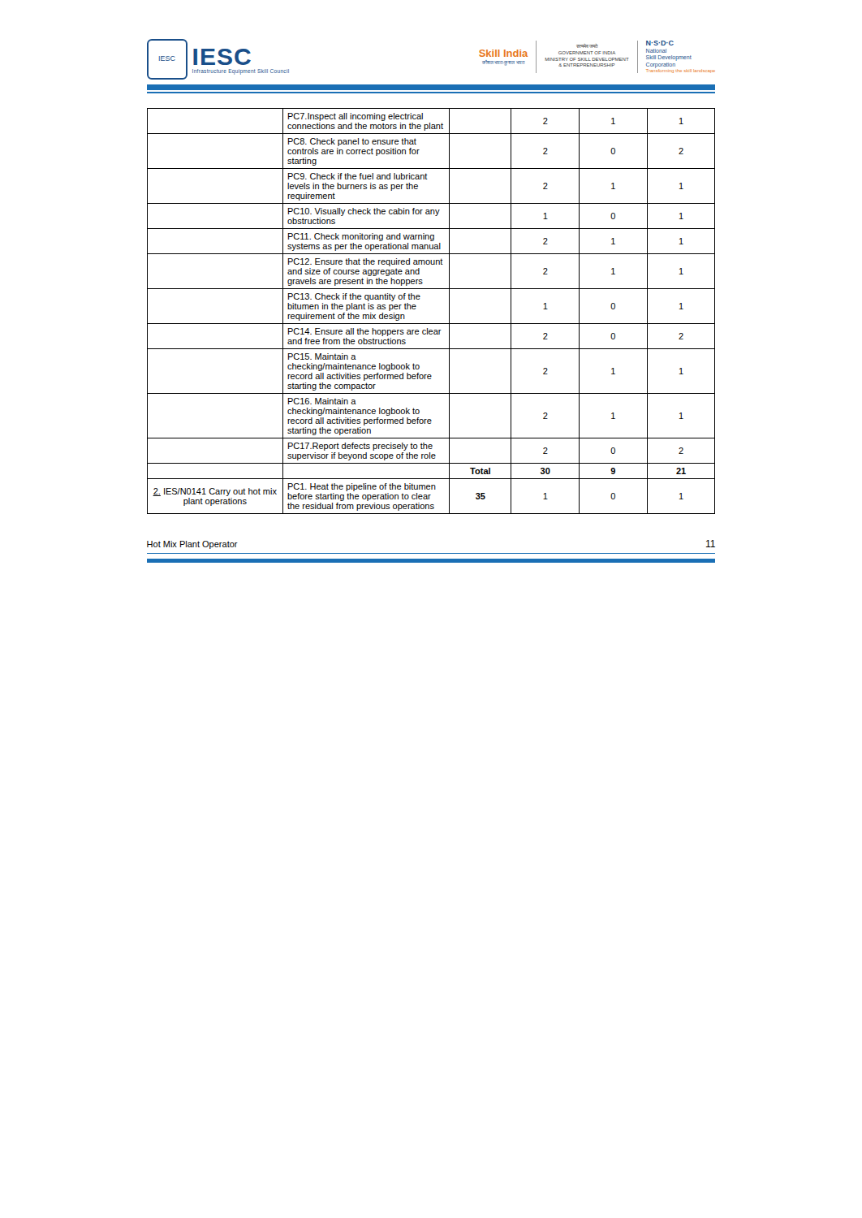IESC
IESC
Infrastructure Equipment Skill Council
Skill India
कौशल भारत-कुशल भारत
सत्यमेव जयते
GOVERNMENT OF INDIA
MINISTRY OF SKILL DEVELOPMENT
& ENTREPRENEURSHIP
N·S·D·C
National
Skill Development
Corporation
Transforming the skill landscape
| | PC7.Inspect all incoming electrical connections and the motors in the plant | | 2 | 1 | 1 |
| | PC8. Check panel to ensure that controls are in correct position for starting | | 2 | 0 | 2 |
| | PC9. Check if the fuel and lubricant levels in the burners is as per the requirement | | 2 | 1 | 1 |
| | PC10. Visually check the cabin for any obstructions | | 1 | 0 | 1 |
| | PC11. Check monitoring and warning systems as per the operational manual | | 2 | 1 | 1 |
| | PC12. Ensure that the required amount and size of course aggregate and gravels are present in the hoppers | | 2 | 1 | 1 |
| | PC13. Check if the quantity of the bitumen in the plant is as per the requirement of the mix design | | 1 | 0 | 1 |
| | PC14. Ensure all the hoppers are clear and free from the obstructions | | 2 | 0 | 2 |
| | PC15. Maintain a checking/maintenance logbook to record all activities performed before starting the compactor | | 2 | 1 | 1 |
| | PC16. Maintain a checking/maintenance logbook to record all activities performed before starting the operation | | 2 | 1 | 1 |
| | PC17.Report defects precisely to the supervisor if beyond scope of the role | | 2 | 0 | 2 |
| | | Total | 30 | 9 | 21 |
| 2. IES/N0141 Carry out hot mix plant operations | PC1. Heat the pipeline of the bitumen before starting the operation to clear the residual from previous operations | 35 | 1 | 0 | 1 |
Hot Mix Plant Operator
11